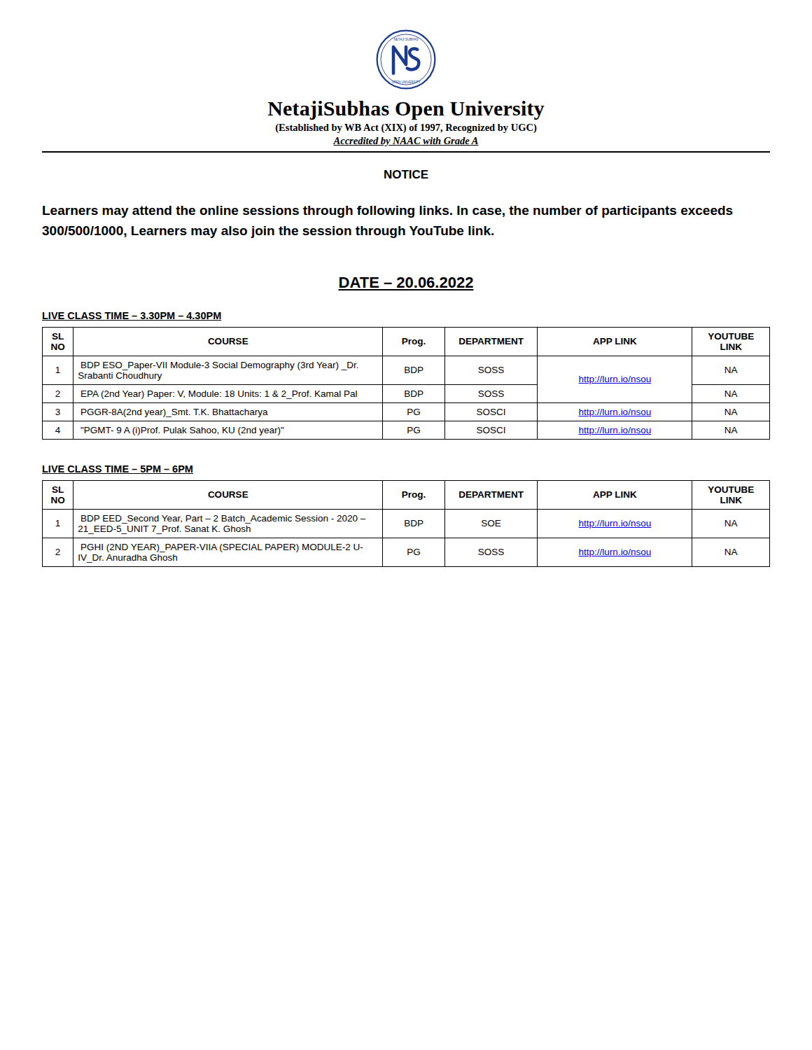NETAJI SUBHAS OPEN UNIVERSITY
NetajiSubhas Open University
(Established by WB Act (XIX) of 1997, Recognized by UGC)
Accredited by NAAC with Grade A
NOTICE
Learners may attend the online sessions through following links. In case, the number of participants exceeds 300/500/1000, Learners may also join the session through YouTube link.
DATE – 20.06.2022
LIVE CLASS TIME – 3.30PM – 4.30PM
| SL NO | COURSE | Prog. | DEPARTMENT | APP LINK | YOUTUBE LINK |
| --- | --- | --- | --- | --- | --- |
| 1 | BDP ESO_Paper-VII Module-3 Social Demography (3rd Year) _Dr. Srabanti Choudhury | BDP | SOSS | http://lurn.io/nsou | NA |
| 2 | EPA (2nd Year) Paper: V, Module: 18 Units: 1 & 2_Prof. Kamal Pal | BDP | SOSS | NA |
| 3 | PGGR-8A(2nd year)_Smt. T.K. Bhattacharya | PG | SOSCI | http://lurn.io/nsou | NA |
| 4 | "PGMT- 9 A (i)Prof. Pulak Sahoo, KU (2nd year)" | PG | SOSCI | http://lurn.io/nsou | NA |
LIVE CLASS TIME – 5PM – 6PM
| SL NO | COURSE | Prog. | DEPARTMENT | APP LINK | YOUTUBE LINK |
| --- | --- | --- | --- | --- | --- |
| 1 | BDP EED_Second Year, Part – 2 Batch_Academic Session - 2020 – 21_EED-5_UNIT 7_Prof. Sanat K. Ghosh | BDP | SOE | http://lurn.io/nsou | NA |
| 2 | PGHI (2ND YEAR)_PAPER-VIIA (SPECIAL PAPER) MODULE-2 U-IV_Dr. Anuradha Ghosh | PG | SOSS | http://lurn.io/nsou | NA |